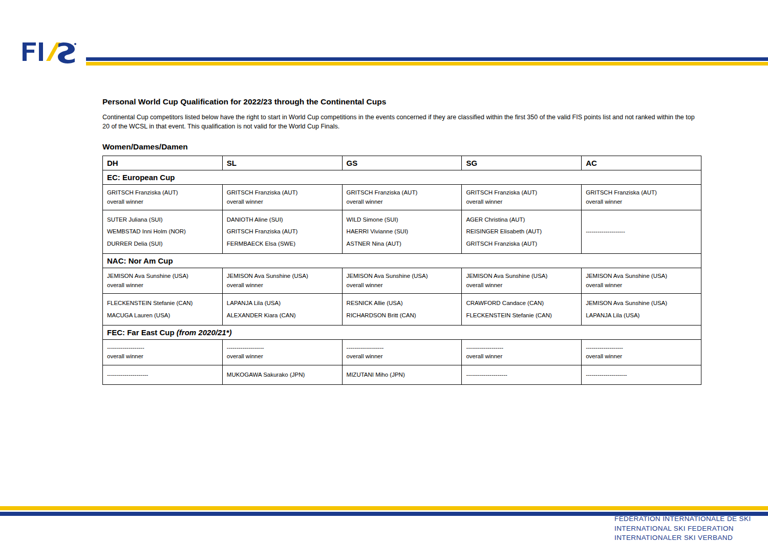Personal World Cup Qualification for 2022/23 through the Continental Cups
Continental Cup competitors listed below have the right to start in World Cup competitions in the events concerned if they are classified within the first 350 of the valid FIS points list and not ranked within the top 20 of the WCSL in that event. This qualification is not valid for the World Cup Finals.
Women/Dames/Damen
| DH | SL | GS | SG | AC |
| --- | --- | --- | --- | --- |
| EC: European Cup |
| GRITSCH Franziska (AUT) overall winner | GRITSCH Franziska (AUT) overall winner | GRITSCH Franziska (AUT) overall winner | GRITSCH Franziska (AUT) overall winner | GRITSCH Franziska (AUT) overall winner |
| SUTER Juliana (SUI) WEMBSTAD Inni Holm (NOR) DURRER Delia (SUI) | DANIOTH Aline (SUI) GRITSCH Franziska (AUT) FERMBAECK Elsa (SWE) | WILD Simone (SUI) HAERRI Vivianne (SUI) ASTNER Nina (AUT) | AGER Christina (AUT) REISINGER Elisabeth (AUT) GRITSCH Franziska (AUT) | -------------------- |
| NAC: Nor Am Cup |
| JEMISON Ava Sunshine (USA) overall winner | JEMISON Ava Sunshine (USA) overall winner | JEMISON Ava Sunshine (USA) overall winner | JEMISON Ava Sunshine (USA) overall winner | JEMISON Ava Sunshine (USA) overall winner |
| FLECKENSTEIN Stefanie (CAN) MACUGA Lauren (USA) | LAPANJA Lila (USA) ALEXANDER Kiara (CAN) | RESNICK Allie (USA) RICHARDSON Britt (CAN) | CRAWFORD Candace (CAN) FLECKENSTEIN Stefanie (CAN) | JEMISON Ava Sunshine (USA) LAPANJA Lila (USA) |
| FEC: Far East Cup (from 2020/21*) |
| ------------------- overall winner | ------------------- overall winner | ------------------- overall winner | ------------------- overall winner | ------------------- overall winner |
| --------------------- | MUKOGAWA Sakurako (JPN) | MIZUTANI Miho (JPN) | --------------------- | --------------------- |
FÉDÉRATION INTERNATIONALE DE SKI
INTERNATIONAL SKI FEDERATION
INTERNATIONALER SKI VERBAND